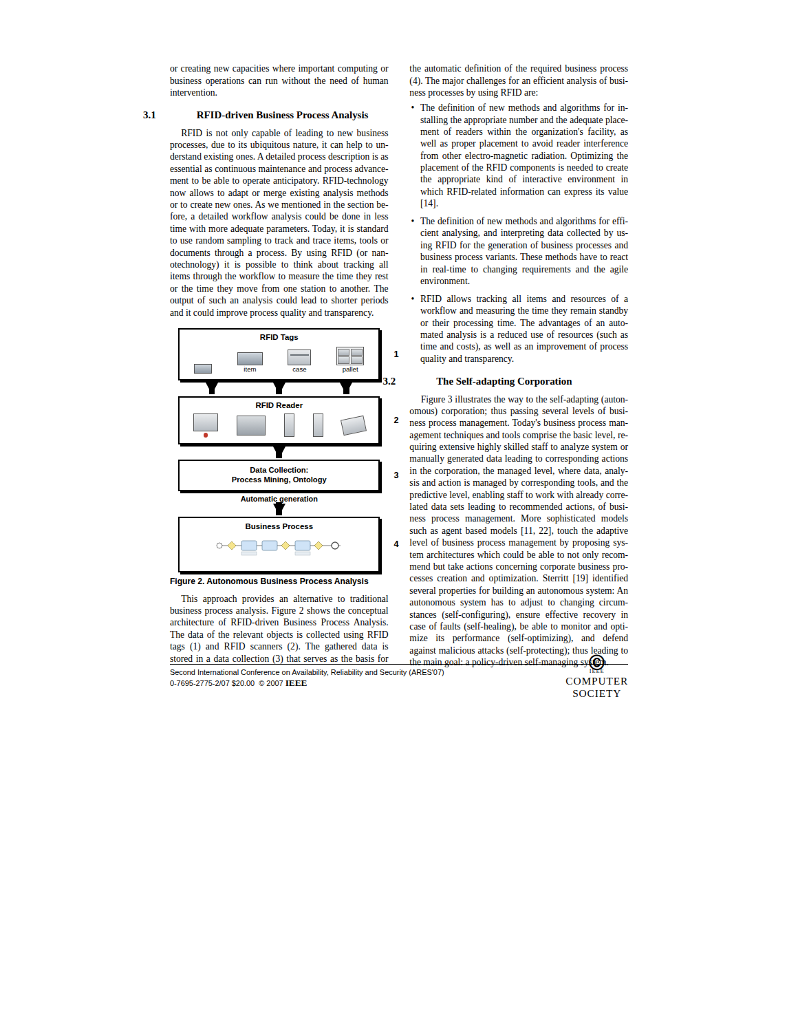or creating new capacities where important computing or business operations can run without the need of human intervention.
3.1 RFID-driven Business Process Analysis
RFID is not only capable of leading to new business processes, due to its ubiquitous nature, it can help to understand existing ones. A detailed process description is as essential as continuous maintenance and process advancement to be able to operate anticipatory. RFID-technology now allows to adapt or merge existing analysis methods or to create new ones. As we mentioned in the section before, a detailed workflow analysis could be done in less time with more adequate parameters. Today, it is standard to use random sampling to track and trace items, tools or documents through a process. By using RFID (or nanotechnology) it is possible to think about tracking all items through the workflow to measure the time they rest or the time they move from one station to another. The output of such an analysis could lead to shorter periods and it could improve process quality and transparency.
1
RFID Tags
item
case
pallet
2
RFID Reader
3
Data Collection:
Process Mining, Ontology
Automatic generation
4
Business Process
Figure 2. Autonomous Business Process Analysis
This approach provides an alternative to traditional business process analysis. Figure 2 shows the conceptual architecture of RFID-driven Business Process Analysis. The data of the relevant objects is collected using RFID tags (1) and RFID scanners (2). The gathered data is stored in a data collection (3) that serves as the basis for the automatic definition of the required business process (4). The major challenges for an efficient analysis of business processes by using RFID are:
The definition of new methods and algorithms for installing the appropriate number and the adequate placement of readers within the organization's facility, as well as proper placement to avoid reader interference from other electro-magnetic radiation. Optimizing the placement of the RFID components is needed to create the appropriate kind of interactive environment in which RFID-related information can express its value [14].
The definition of new methods and algorithms for efficient analysing, and interpreting data collected by using RFID for the generation of business processes and business process variants. These methods have to react in real-time to changing requirements and the agile environment.
RFID allows tracking all items and resources of a workflow and measuring the time they remain standby or their processing time. The advantages of an automated analysis is a reduced use of resources (such as time and costs), as well as an improvement of process quality and transparency.
3.2 The Self-adapting Corporation
Figure 3 illustrates the way to the self-adapting (autonomous) corporation; thus passing several levels of business process management. Today's business process management techniques and tools comprise the basic level, requiring extensive highly skilled staff to analyze system or manually generated data leading to corresponding actions in the corporation, the managed level, where data, analysis and action is managed by corresponding tools, and the predictive level, enabling staff to work with already correlated data sets leading to recommended actions, of business process management. More sophisticated models such as agent based models [11, 22], touch the adaptive level of business process management by proposing system architectures which could be able to not only recommend but take actions concerning corporate business processes creation and optimization. Sterritt [19] identified several properties for building an autonomous system: An autonomous system has to adjust to changing circumstances (self-configuring), ensure effective recovery in case of faults (self-healing), be able to monitor and optimize its performance (self-optimizing), and defend against malicious attacks (self-protecting); thus leading to the main goal: a policy-driven self-managing system.
Second International Conference on Availability, Reliability and Security (ARES'07)
0-7695-2775-2/07 $20.00 © 2007 IEEE
Ⓒ IEEE COMPUTER SOCIETY